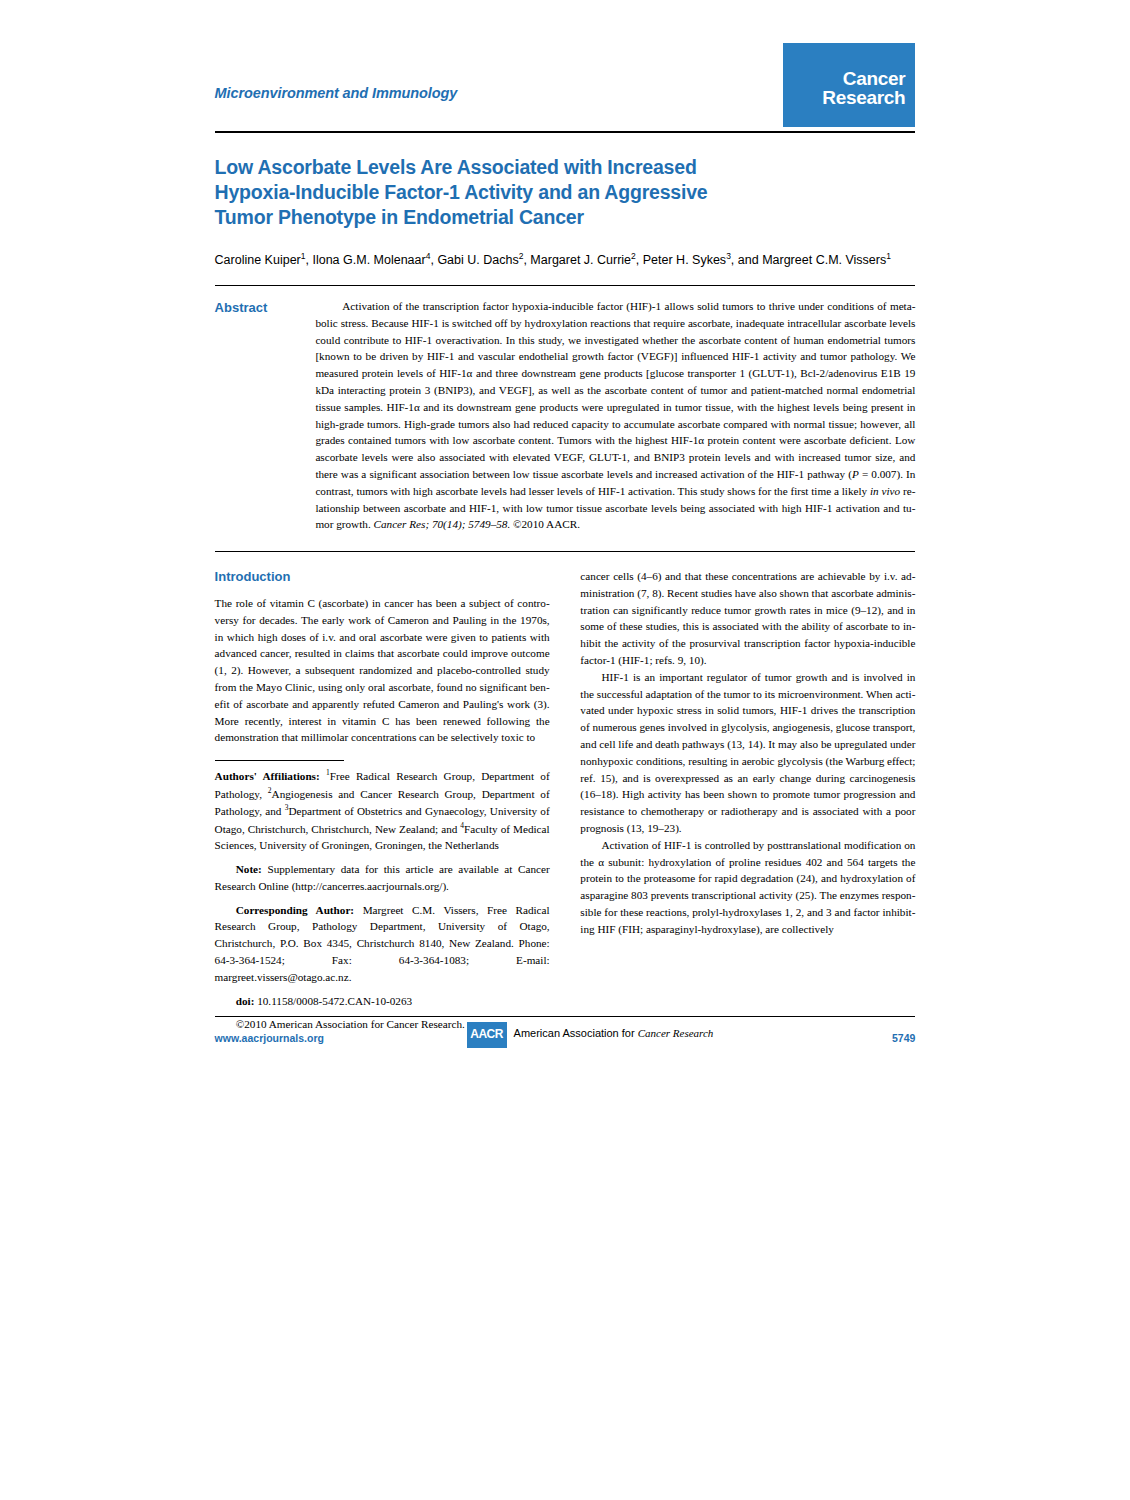Microenvironment and Immunology
Cancer Research
Low Ascorbate Levels Are Associated with Increased
Hypoxia-Inducible Factor-1 Activity and an Aggressive
Tumor Phenotype in Endometrial Cancer
Caroline Kuiper1, Ilona G.M. Molenaar4, Gabi U. Dachs2, Margaret J. Currie2, Peter H. Sykes3, and Margreet C.M. Vissers1
Abstract
Activation of the transcription factor hypoxia-inducible factor (HIF)-1 allows solid tumors to thrive under conditions of metabolic stress. Because HIF-1 is switched off by hydroxylation reactions that require ascorbate, inadequate intracellular ascorbate levels could contribute to HIF-1 overactivation. In this study, we investigated whether the ascorbate content of human endometrial tumors [known to be driven by HIF-1 and vascular endothelial growth factor (VEGF)] influenced HIF-1 activity and tumor pathology. We measured protein levels of HIF-1α and three downstream gene products [glucose transporter 1 (GLUT-1), Bcl-2/adenovirus E1B 19 kDa interacting protein 3 (BNIP3), and VEGF], as well as the ascorbate content of tumor and patient-matched normal endometrial tissue samples. HIF-1α and its downstream gene products were upregulated in tumor tissue, with the highest levels being present in high-grade tumors. High-grade tumors also had reduced capacity to accumulate ascorbate compared with normal tissue; however, all grades contained tumors with low ascorbate content. Tumors with the highest HIF-1α protein content were ascorbate deficient. Low ascorbate levels were also associated with elevated VEGF, GLUT-1, and BNIP3 protein levels and with increased tumor size, and there was a significant association between low tissue ascorbate levels and increased activation of the HIF-1 pathway (P = 0.007). In contrast, tumors with high ascorbate levels had lesser levels of HIF-1 activation. This study shows for the first time a likely in vivo relationship between ascorbate and HIF-1, with low tumor tissue ascorbate levels being associated with high HIF-1 activation and tumor growth. Cancer Res; 70(14); 5749–58. ©2010 AACR.
Introduction
The role of vitamin C (ascorbate) in cancer has been a subject of controversy for decades. The early work of Cameron and Pauling in the 1970s, in which high doses of i.v. and oral ascorbate were given to patients with advanced cancer, resulted in claims that ascorbate could improve outcome (1, 2). However, a subsequent randomized and placebo-controlled study from the Mayo Clinic, using only oral ascorbate, found no significant benefit of ascorbate and apparently refuted Cameron and Pauling's work (3). More recently, interest in vitamin C has been renewed following the demonstration that millimolar concentrations can be selectively toxic to
Authors' Affiliations: 1Free Radical Research Group, Department of Pathology, 2Angiogenesis and Cancer Research Group, Department of Pathology, and 3Department of Obstetrics and Gynaecology, University of Otago, Christchurch, Christchurch, New Zealand; and 4Faculty of Medical Sciences, University of Groningen, Groningen, the Netherlands
Note: Supplementary data for this article are available at Cancer Research Online (http://cancerres.aacrjournals.org/).
Corresponding Author: Margreet C.M. Vissers, Free Radical Research Group, Pathology Department, University of Otago, Christchurch, P.O. Box 4345, Christchurch 8140, New Zealand. Phone: 64-3-364-1524; Fax: 64-3-364-1083; E-mail: margreet.vissers@otago.ac.nz.
doi: 10.1158/0008-5472.CAN-10-0263
©2010 American Association for Cancer Research.
cancer cells (4–6) and that these concentrations are achievable by i.v. administration (7, 8). Recent studies have also shown that ascorbate administration can significantly reduce tumor growth rates in mice (9–12), and in some of these studies, this is associated with the ability of ascorbate to inhibit the activity of the prosurvival transcription factor hypoxia-inducible factor-1 (HIF-1; refs. 9, 10).
HIF-1 is an important regulator of tumor growth and is involved in the successful adaptation of the tumor to its microenvironment. When activated under hypoxic stress in solid tumors, HIF-1 drives the transcription of numerous genes involved in glycolysis, angiogenesis, glucose transport, and cell life and death pathways (13, 14). It may also be upregulated under nonhypoxic conditions, resulting in aerobic glycolysis (the Warburg effect; ref. 15), and is overexpressed as an early change during carcinogenesis (16–18). High activity has been shown to promote tumor progression and resistance to chemotherapy or radiotherapy and is associated with a poor prognosis (13, 19–23).
Activation of HIF-1 is controlled by posttranslational modification on the α subunit: hydroxylation of proline residues 402 and 564 targets the protein to the proteasome for rapid degradation (24), and hydroxylation of asparagine 803 prevents transcriptional activity (25). The enzymes responsible for these reactions, prolyl-hydroxylases 1, 2, and 3 and factor inhibiting HIF (FIH; asparaginyl-hydroxylase), are collectively
www.aacrjournals.org
AACR
American Association for Cancer Research
5749